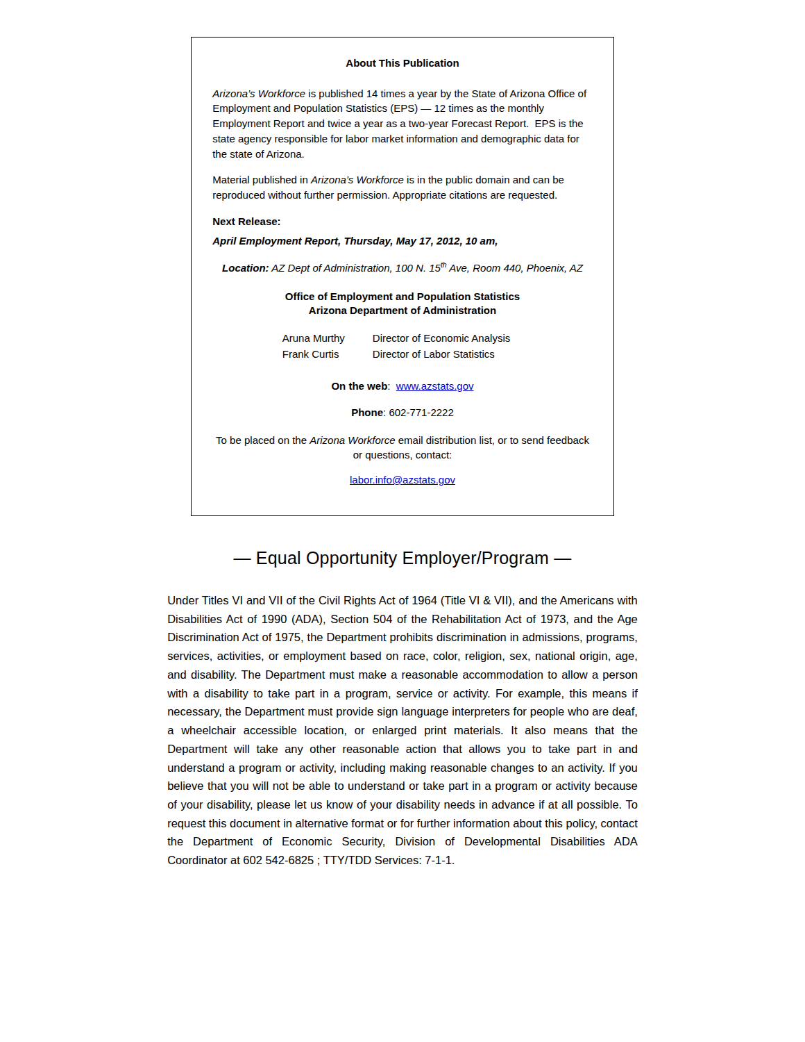About This Publication
Arizona’s Workforce is published 14 times a year by the State of Arizona Office of Employment and Population Statistics (EPS) — 12 times as the monthly Employment Report and twice a year as a two-year Forecast Report. EPS is the state agency responsible for labor market information and demographic data for the state of Arizona.
Material published in Arizona’s Workforce is in the public domain and can be reproduced without further permission. Appropriate citations are requested.
Next Release:
April Employment Report, Thursday, May 17, 2012, 10 am,
Location: AZ Dept of Administration, 100 N. 15th Ave, Room 440, Phoenix, AZ
Office of Employment and Population Statistics
Arizona Department of Administration
| Aruna Murthy | Director of Economic Analysis |
| Frank Curtis | Director of Labor Statistics |
On the web: www.azstats.gov
Phone: 602-771-2222
To be placed on the Arizona Workforce email distribution list, or to send feedback or questions, contact:
labor.info@azstats.gov
— Equal Opportunity Employer/Program —
Under Titles VI and VII of the Civil Rights Act of 1964 (Title VI & VII), and the Americans with Disabilities Act of 1990 (ADA), Section 504 of the Rehabilitation Act of 1973, and the Age Discrimination Act of 1975, the Department prohibits discrimination in admissions, programs, services, activities, or employment based on race, color, religion, sex, national origin, age, and disability. The Department must make a reasonable accommodation to allow a person with a disability to take part in a program, service or activity. For example, this means if necessary, the Department must provide sign language interpreters for people who are deaf, a wheelchair accessible location, or enlarged print materials. It also means that the Department will take any other reasonable action that allows you to take part in and understand a program or activity, including making reasonable changes to an activity. If you believe that you will not be able to understand or take part in a program or activity because of your disability, please let us know of your disability needs in advance if at all possible. To request this document in alternative format or for further information about this policy, contact the Department of Economic Security, Division of Developmental Disabilities ADA Coordinator at 602 542-6825 ; TTY/TDD Services: 7-1-1.